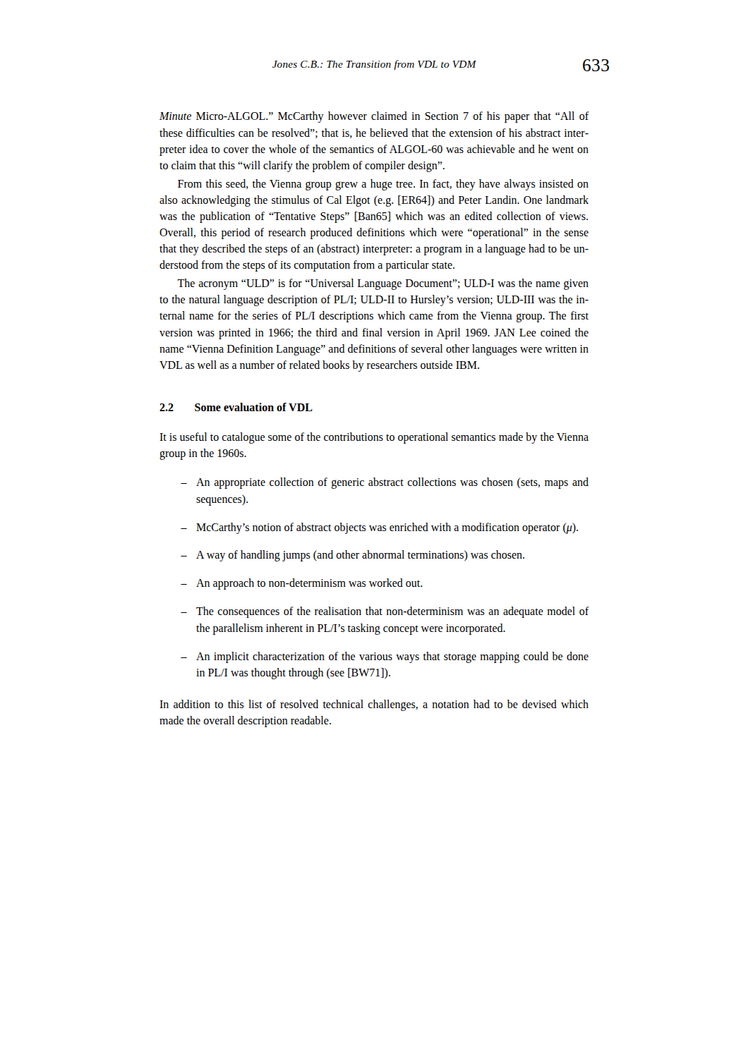Jones C.B.: The Transition from VDL to VDM 633
Minute Micro-ALGOL.” McCarthy however claimed in Section 7 of his paper that “All of these difficulties can be resolved”; that is, he believed that the extension of his abstract interpreter idea to cover the whole of the semantics of ALGOL-60 was achievable and he went on to claim that this “will clarify the problem of compiler design”.
From this seed, the Vienna group grew a huge tree. In fact, they have always insisted on also acknowledging the stimulus of Cal Elgot (e.g. [ER64]) and Peter Landin. One landmark was the publication of “Tentative Steps” [Ban65] which was an edited collection of views. Overall, this period of research produced definitions which were “operational” in the sense that they described the steps of an (abstract) interpreter: a program in a language had to be understood from the steps of its computation from a particular state.
The acronym “ULD” is for “Universal Language Document”; ULD-I was the name given to the natural language description of PL/I; ULD-II to Hursley’s version; ULD-III was the internal name for the series of PL/I descriptions which came from the Vienna group. The first version was printed in 1966; the third and final version in April 1969. JAN Lee coined the name “Vienna Definition Language” and definitions of several other languages were written in VDL as well as a number of related books by researchers outside IBM.
2.2 Some evaluation of VDL
It is useful to catalogue some of the contributions to operational semantics made by the Vienna group in the 1960s.
An appropriate collection of generic abstract collections was chosen (sets, maps and sequences).
McCarthy’s notion of abstract objects was enriched with a modification operator (μ).
A way of handling jumps (and other abnormal terminations) was chosen.
An approach to non-determinism was worked out.
The consequences of the realisation that non-determinism was an adequate model of the parallelism inherent in PL/I’s tasking concept were incorporated.
An implicit characterization of the various ways that storage mapping could be done in PL/I was thought through (see [BW71]).
In addition to this list of resolved technical challenges, a notation had to be devised which made the overall description readable.